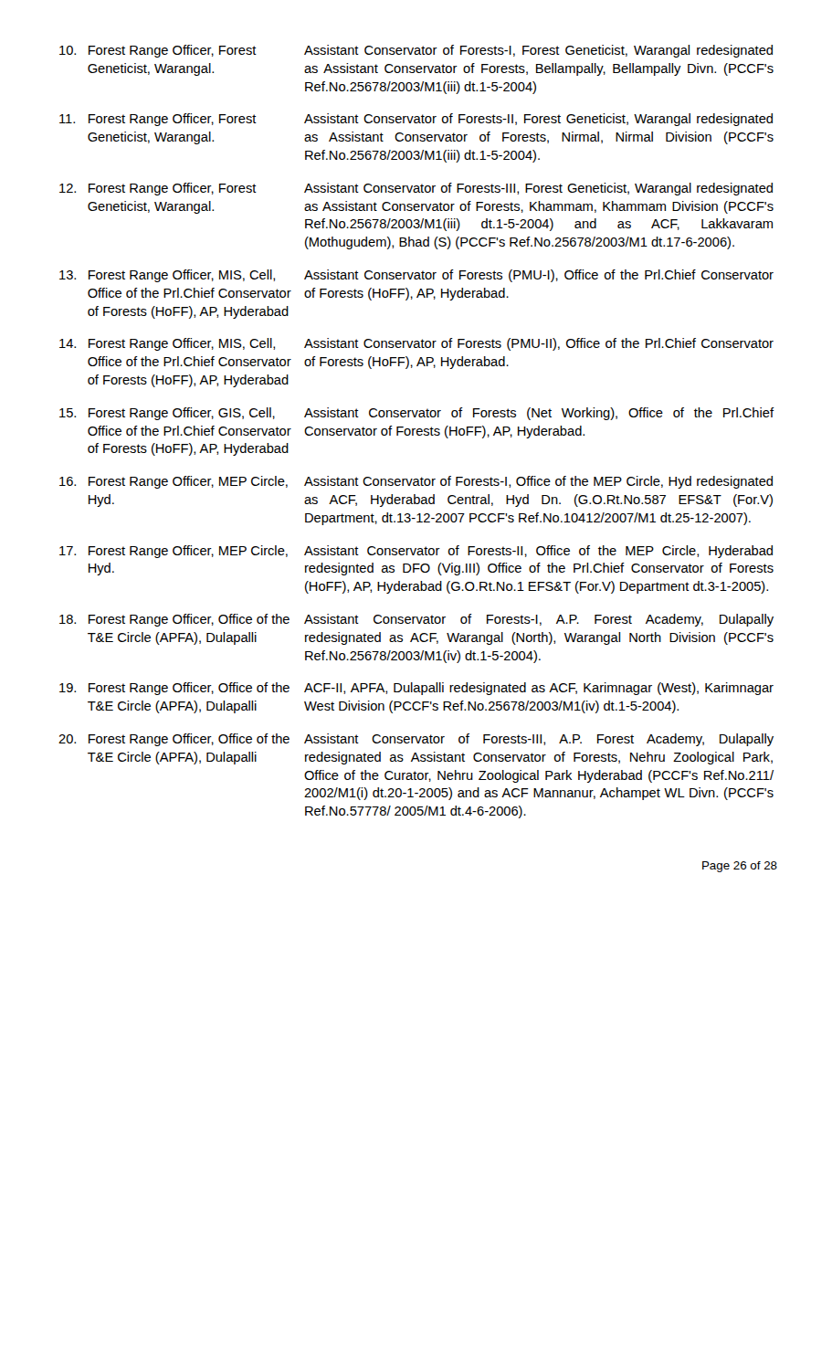| 10. | Forest Range Officer, Forest Geneticist, Warangal. | Assistant Conservator of Forests-I, Forest Geneticist, Warangal redesignated as Assistant Conservator of Forests, Bellampally, Bellampally Divn. (PCCF's Ref.No.25678/2003/M1(iii) dt.1-5-2004) |
| 11. | Forest Range Officer, Forest Geneticist, Warangal. | Assistant Conservator of Forests-II, Forest Geneticist, Warangal redesignated as Assistant Conservator of Forests, Nirmal, Nirmal Division (PCCF's Ref.No.25678/2003/M1(iii) dt.1-5-2004). |
| 12. | Forest Range Officer, Forest Geneticist, Warangal. | Assistant Conservator of Forests-III, Forest Geneticist, Warangal redesignated as Assistant Conservator of Forests, Khammam, Khammam Division (PCCF's Ref.No.25678/2003/M1(iii) dt.1-5-2004) and as ACF, Lakkavaram (Mothugudem), Bhad (S) (PCCF's Ref.No.25678/2003/M1 dt.17-6-2006). |
| 13. | Forest Range Officer, MIS, Cell, Office of the Prl.Chief Conservator of Forests (HoFF), AP, Hyderabad | Assistant Conservator of Forests (PMU-I), Office of the Prl.Chief Conservator of Forests (HoFF), AP, Hyderabad. |
| 14. | Forest Range Officer, MIS, Cell, Office of the Prl.Chief Conservator of Forests (HoFF), AP, Hyderabad | Assistant Conservator of Forests (PMU-II), Office of the Prl.Chief Conservator of Forests (HoFF), AP, Hyderabad. |
| 15. | Forest Range Officer, GIS, Cell, Office of the Prl.Chief Conservator of Forests (HoFF), AP, Hyderabad | Assistant Conservator of Forests (Net Working), Office of the Prl.Chief Conservator of Forests (HoFF), AP, Hyderabad. |
| 16. | Forest Range Officer, MEP Circle, Hyd. | Assistant Conservator of Forests-I, Office of the MEP Circle, Hyd redesignated as ACF, Hyderabad Central, Hyd Dn. (G.O.Rt.No.587 EFS&T (For.V) Department, dt.13-12-2007 PCCF's Ref.No.10412/2007/M1 dt.25-12-2007). |
| 17. | Forest Range Officer, MEP Circle, Hyd. | Assistant Conservator of Forests-II, Office of the MEP Circle, Hyderabad redesignted as DFO (Vig.III) Office of the Prl.Chief Conservator of Forests (HoFF), AP, Hyderabad (G.O.Rt.No.1 EFS&T (For.V) Department dt.3-1-2005). |
| 18. | Forest Range Officer, Office of the T&E Circle (APFA), Dulapalli | Assistant Conservator of Forests-I, A.P. Forest Academy, Dulapally redesignated as ACF, Warangal (North), Warangal North Division (PCCF's Ref.No.25678/2003/M1(iv) dt.1-5-2004). |
| 19. | Forest Range Officer, Office of the T&E Circle (APFA), Dulapalli | ACF-II, APFA, Dulapalli redesignated as ACF, Karimnagar (West), Karimnagar West Division (PCCF's Ref.No.25678/2003/M1(iv) dt.1-5-2004). |
| 20. | Forest Range Officer, Office of the T&E Circle (APFA), Dulapalli | Assistant Conservator of Forests-III, A.P. Forest Academy, Dulapally redesignated as Assistant Conservator of Forests, Nehru Zoological Park, Office of the Curator, Nehru Zoological Park Hyderabad (PCCF's Ref.No.211/ 2002/M1(i) dt.20-1-2005) and as ACF Mannanur, Achampet WL Divn. (PCCF's Ref.No.57778/ 2005/M1 dt.4-6-2006). |
Page 26 of 28